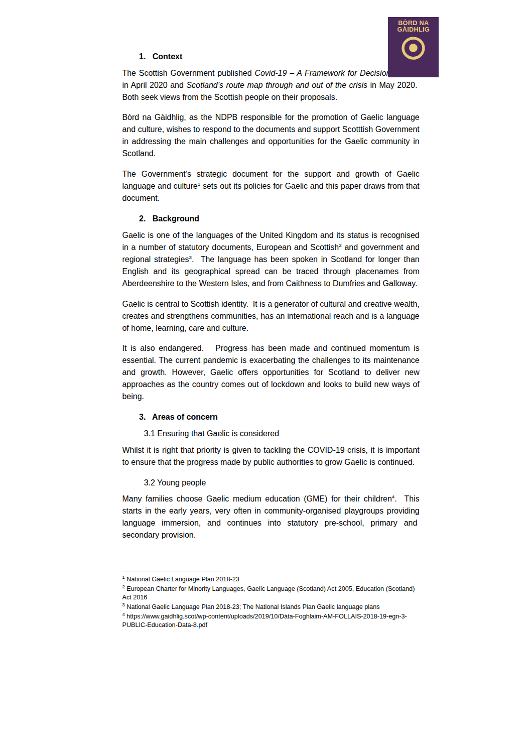BÒRD NA
GÀIDHLIG
⦿
1. Context
The Scottish Government published Covid-19 – A Framework for Decision Making in April 2020 and Scotland’s route map through and out of the crisis in May 2020. Both seek views from the Scottish people on their proposals.
Bòrd na Gàidhlig, as the NDPB responsible for the promotion of Gaelic language and culture, wishes to respond to the documents and support Scotttish Government in addressing the main challenges and opportunities for the Gaelic community in Scotland.
The Government’s strategic document for the support and growth of Gaelic language and culture1 sets out its policies for Gaelic and this paper draws from that document.
2. Background
Gaelic is one of the languages of the United Kingdom and its status is recognised in a number of statutory documents, European and Scottish2 and government and regional strategies3. The language has been spoken in Scotland for longer than English and its geographical spread can be traced through placenames from Aberdeenshire to the Western Isles, and from Caithness to Dumfries and Galloway.
Gaelic is central to Scottish identity. It is a generator of cultural and creative wealth, creates and strengthens communities, has an international reach and is a language of home, learning, care and culture.
It is also endangered. Progress has been made and continued momentum is essential. The current pandemic is exacerbating the challenges to its maintenance and growth. However, Gaelic offers opportunities for Scotland to deliver new approaches as the country comes out of lockdown and looks to build new ways of being.
3. Areas of concern
3.1 Ensuring that Gaelic is considered
Whilst it is right that priority is given to tackling the COVID-19 crisis, it is important to ensure that the progress made by public authorities to grow Gaelic is continued.
3.2 Young people
Many families choose Gaelic medium education (GME) for their children4. This starts in the early years, very often in community-organised playgroups providing language immersion, and continues into statutory pre-school, primary and secondary provision.
1 National Gaelic Language Plan 2018-23
2 European Charter for Minority Languages, Gaelic Language (Scotland) Act 2005, Education (Scotland) Act 2016
3 National Gaelic Language Plan 2018-23; The National Islands Plan Gaelic language plans
4 https://www.gaidhlig.scot/wp-content/uploads/2019/10/Dàta-Foghlaim-AM-FOLLAIS-2018-19-egn-3-PUBLIC-Education-Data-8.pdf